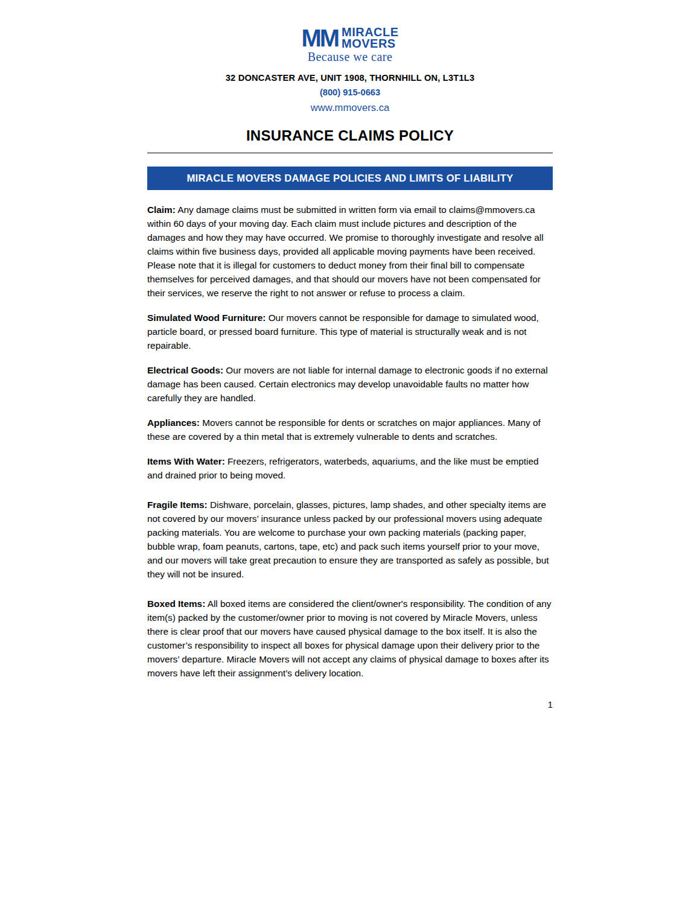MM
MIRACLE MOVERS
Because we care
32 DONCASTER AVE, UNIT 1908, THORNHILL ON, L3T1L3
(800) 915-0663
www.mmovers.ca
INSURANCE CLAIMS POLICY
MIRACLE MOVERS DAMAGE POLICIES AND LIMITS OF LIABILITY
Claim: Any damage claims must be submitted in written form via email to claims@mmovers.ca within 60 days of your moving day. Each claim must include pictures and description of the damages and how they may have occurred. We promise to thoroughly investigate and resolve all claims within five business days, provided all applicable moving payments have been received. Please note that it is illegal for customers to deduct money from their final bill to compensate themselves for perceived damages, and that should our movers have not been compensated for their services, we reserve the right to not answer or refuse to process a claim.
Simulated Wood Furniture: Our movers cannot be responsible for damage to simulated wood, particle board, or pressed board furniture. This type of material is structurally weak and is not repairable.
Electrical Goods: Our movers are not liable for internal damage to electronic goods if no external damage has been caused. Certain electronics may develop unavoidable faults no matter how carefully they are handled.
Appliances: Movers cannot be responsible for dents or scratches on major appliances. Many of these are covered by a thin metal that is extremely vulnerable to dents and scratches.
Items With Water: Freezers, refrigerators, waterbeds, aquariums, and the like must be emptied and drained prior to being moved.
Fragile Items: Dishware, porcelain, glasses, pictures, lamp shades, and other specialty items are not covered by our movers’ insurance unless packed by our professional movers using adequate packing materials. You are welcome to purchase your own packing materials (packing paper, bubble wrap, foam peanuts, cartons, tape, etc) and pack such items yourself prior to your move, and our movers will take great precaution to ensure they are transported as safely as possible, but they will not be insured.
Boxed Items: All boxed items are considered the client/owner's responsibility. The condition of any item(s) packed by the customer/owner prior to moving is not covered by Miracle Movers, unless there is clear proof that our movers have caused physical damage to the box itself. It is also the customer’s responsibility to inspect all boxes for physical damage upon their delivery prior to the movers’ departure. Miracle Movers will not accept any claims of physical damage to boxes after its movers have left their assignment’s delivery location.
1